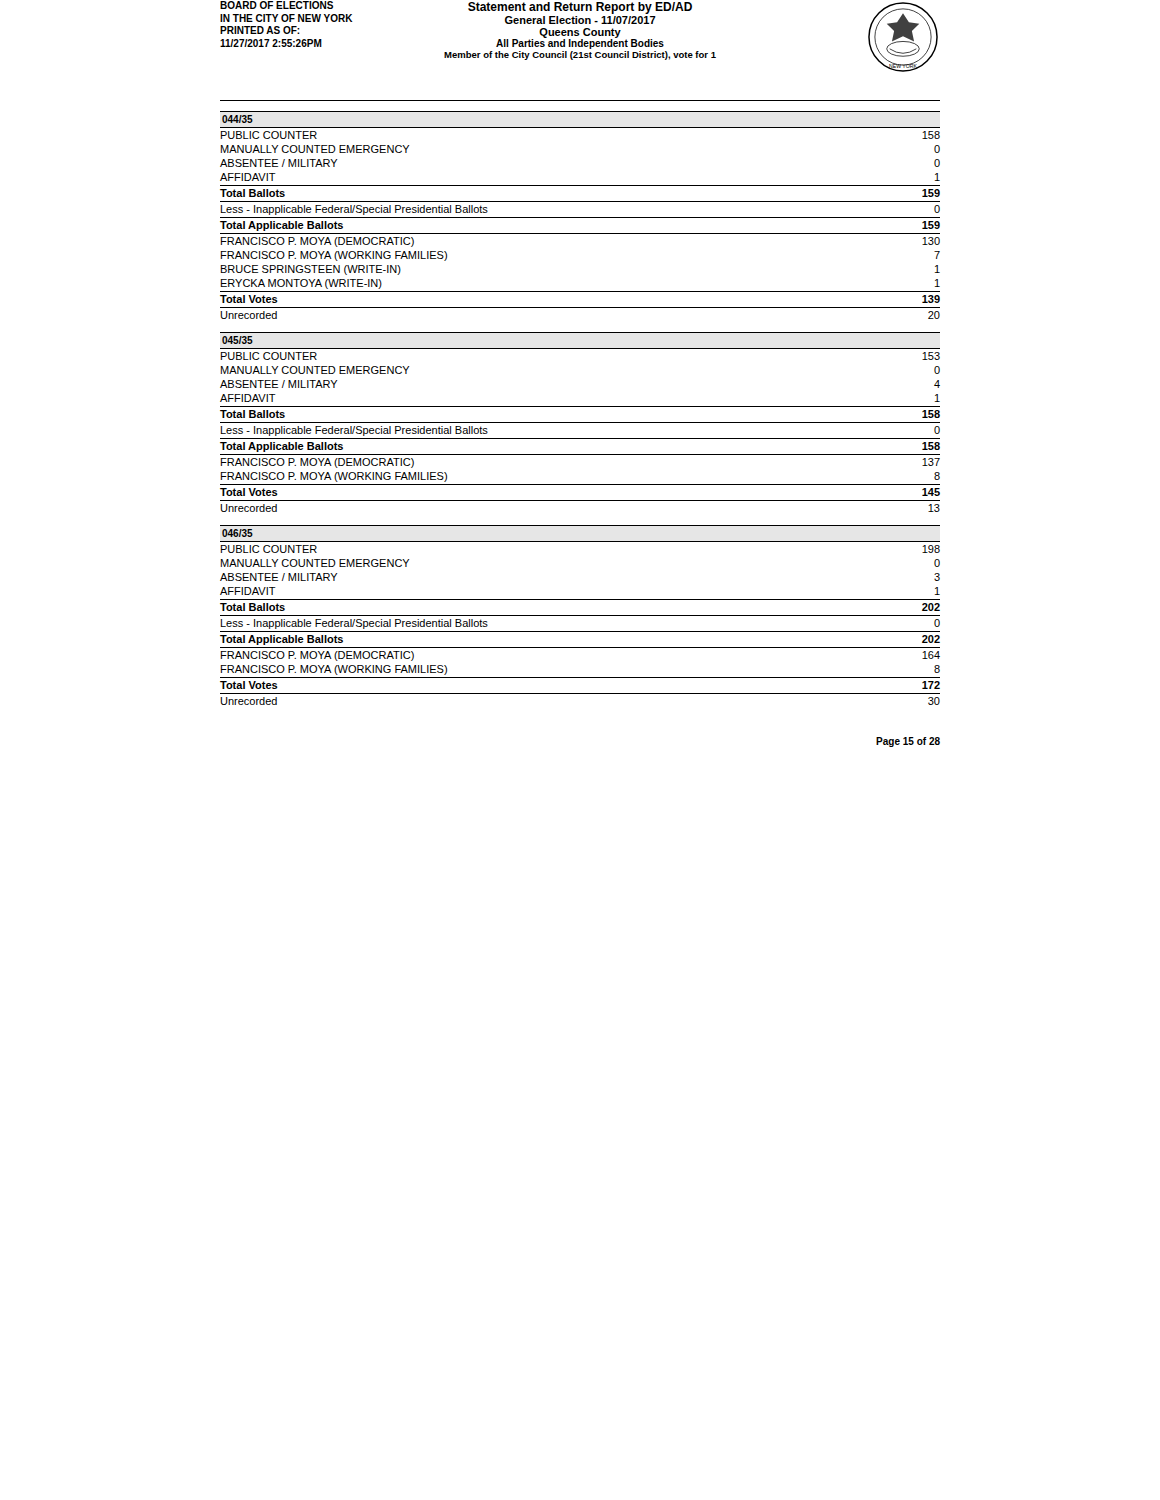BOARD OF ELECTIONS
IN THE CITY OF NEW YORK
PRINTED AS OF:
11/27/2017 2:55:26PM
Statement and Return Report by ED/AD
General Election - 11/07/2017
Queens County
All Parties and Independent Bodies
Member of the City Council (21st Council District), vote for 1
NEW YORK
044/35
| PUBLIC COUNTER | 158 |
| MANUALLY COUNTED EMERGENCY | 0 |
| ABSENTEE / MILITARY | 0 |
| AFFIDAVIT | 1 |
| Total Ballots | 159 |
| Less - Inapplicable Federal/Special Presidential Ballots | 0 |
| Total Applicable Ballots | 159 |
| FRANCISCO P. MOYA (DEMOCRATIC) | 130 |
| FRANCISCO P. MOYA (WORKING FAMILIES) | 7 |
| BRUCE SPRINGSTEEN (WRITE-IN) | 1 |
| ERYCKA MONTOYA (WRITE-IN) | 1 |
| Total Votes | 139 |
| Unrecorded | 20 |
045/35
| PUBLIC COUNTER | 153 |
| MANUALLY COUNTED EMERGENCY | 0 |
| ABSENTEE / MILITARY | 4 |
| AFFIDAVIT | 1 |
| Total Ballots | 158 |
| Less - Inapplicable Federal/Special Presidential Ballots | 0 |
| Total Applicable Ballots | 158 |
| FRANCISCO P. MOYA (DEMOCRATIC) | 137 |
| FRANCISCO P. MOYA (WORKING FAMILIES) | 8 |
| Total Votes | 145 |
| Unrecorded | 13 |
046/35
| PUBLIC COUNTER | 198 |
| MANUALLY COUNTED EMERGENCY | 0 |
| ABSENTEE / MILITARY | 3 |
| AFFIDAVIT | 1 |
| Total Ballots | 202 |
| Less - Inapplicable Federal/Special Presidential Ballots | 0 |
| Total Applicable Ballots | 202 |
| FRANCISCO P. MOYA (DEMOCRATIC) | 164 |
| FRANCISCO P. MOYA (WORKING FAMILIES) | 8 |
| Total Votes | 172 |
| Unrecorded | 30 |
Page 15 of 28